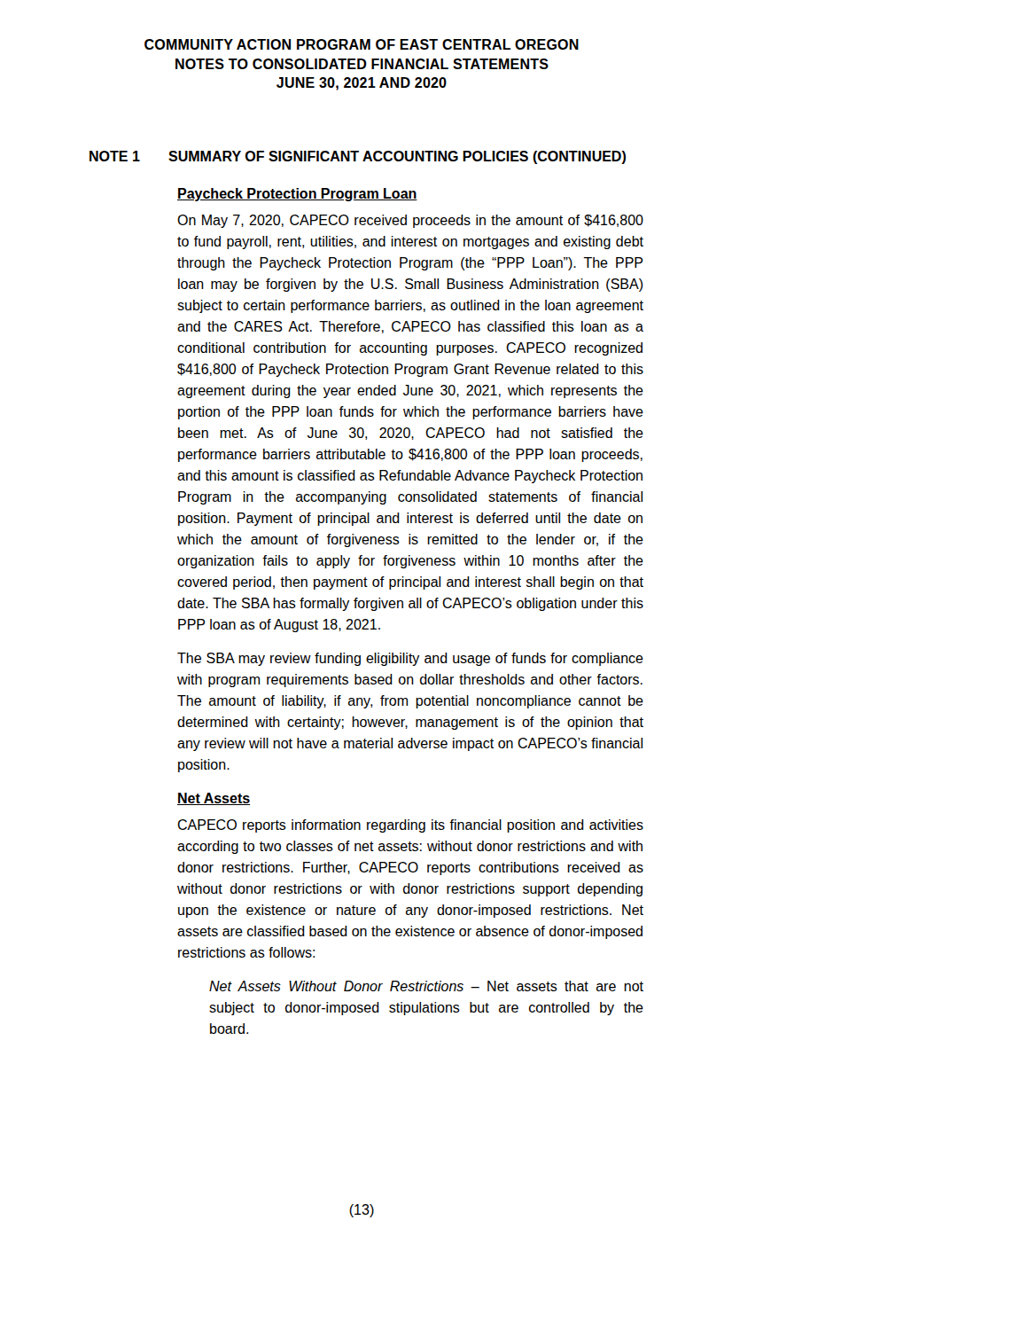Community Action Program of East Central Oregon
Notes to Consolidated Financial Statements
June 30, 2021 and 2020
NOTE 1
SUMMARY OF SIGNIFICANT ACCOUNTING POLICIES (CONTINUED)
Paycheck Protection Program Loan
On May 7, 2020, CAPECO received proceeds in the amount of $416,800 to fund payroll, rent, utilities, and interest on mortgages and existing debt through the Paycheck Protection Program (the “PPP Loan”). The PPP loan may be forgiven by the U.S. Small Business Administration (SBA) subject to certain performance barriers, as outlined in the loan agreement and the CARES Act. Therefore, CAPECO has classified this loan as a conditional contribution for accounting purposes. CAPECO recognized $416,800 of Paycheck Protection Program Grant Revenue related to this agreement during the year ended June 30, 2021, which represents the portion of the PPP loan funds for which the performance barriers have been met. As of June 30, 2020, CAPECO had not satisfied the performance barriers attributable to $416,800 of the PPP loan proceeds, and this amount is classified as Refundable Advance Paycheck Protection Program in the accompanying consolidated statements of financial position. Payment of principal and interest is deferred until the date on which the amount of forgiveness is remitted to the lender or, if the organization fails to apply for forgiveness within 10 months after the covered period, then payment of principal and interest shall begin on that date. The SBA has formally forgiven all of CAPECO’s obligation under this PPP loan as of August 18, 2021.
The SBA may review funding eligibility and usage of funds for compliance with program requirements based on dollar thresholds and other factors. The amount of liability, if any, from potential noncompliance cannot be determined with certainty; however, management is of the opinion that any review will not have a material adverse impact on CAPECO’s financial position.
Net Assets
CAPECO reports information regarding its financial position and activities according to two classes of net assets: without donor restrictions and with donor restrictions. Further, CAPECO reports contributions received as without donor restrictions or with donor restrictions support depending upon the existence or nature of any donor-imposed restrictions. Net assets are classified based on the existence or absence of donor-imposed restrictions as follows:
Net Assets Without Donor Restrictions – Net assets that are not subject to donor-imposed stipulations but are controlled by the board.
(13)